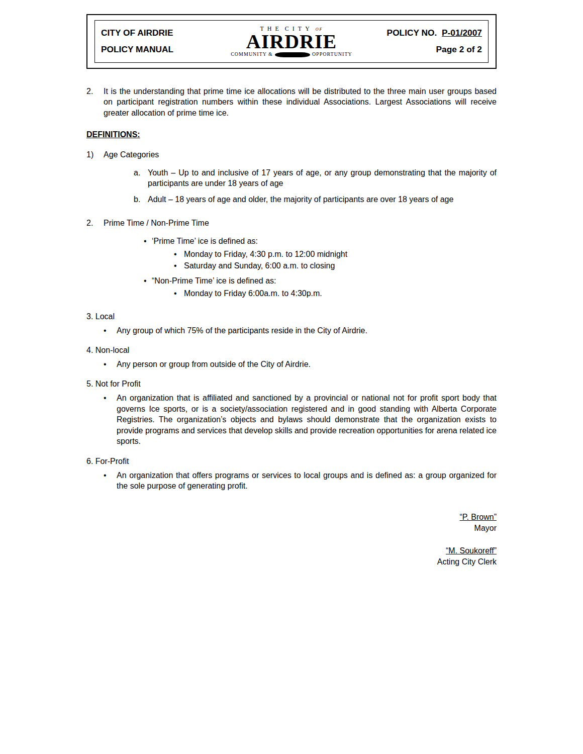| CITY OF AIRDRIE | T H E C I T Y of AIRDRIE Community & Opportunity | POLICY NO. P-01/2007 |
| POLICY MANUAL | Page 2 of 2 |
2.
It is the understanding that prime time ice allocations will be distributed to the three main user groups based on participant registration numbers within these individual Associations. Largest Associations will receive greater allocation of prime time ice.
DEFINITIONS:
1)
Age Categories
a.
Youth – Up to and inclusive of 17 years of age, or any group demonstrating that the majority of participants are under 18 years of age
b.
Adult – 18 years of age and older, the majority of participants are over 18 years of age
2.
Prime Time / Non-Prime Time
•‘Prime Time’ ice is defined as:
•Monday to Friday, 4:30 p.m. to 12:00 midnight
•Saturday and Sunday, 6:00 a.m. to closing
•“Non-Prime Time’ ice is defined as:
•Monday to Friday 6:00a.m. to 4:30p.m.
3. Local
•Any group of which 75% of the participants reside in the City of Airdrie.
4. Non-local
•Any person or group from outside of the City of Airdrie.
5. Not for Profit
•An organization that is affiliated and sanctioned by a provincial or national not for profit sport body that governs Ice sports, or is a society/association registered and in good standing with Alberta Corporate Registries. The organization’s objects and bylaws should demonstrate that the organization exists to provide programs and services that develop skills and provide recreation opportunities for arena related ice sports.
6. For-Profit
•An organization that offers programs or services to local groups and is defined as: a group organized for the sole purpose of generating profit.
“P. Brown”
Mayor
“M. Soukoreff”
Acting City Clerk